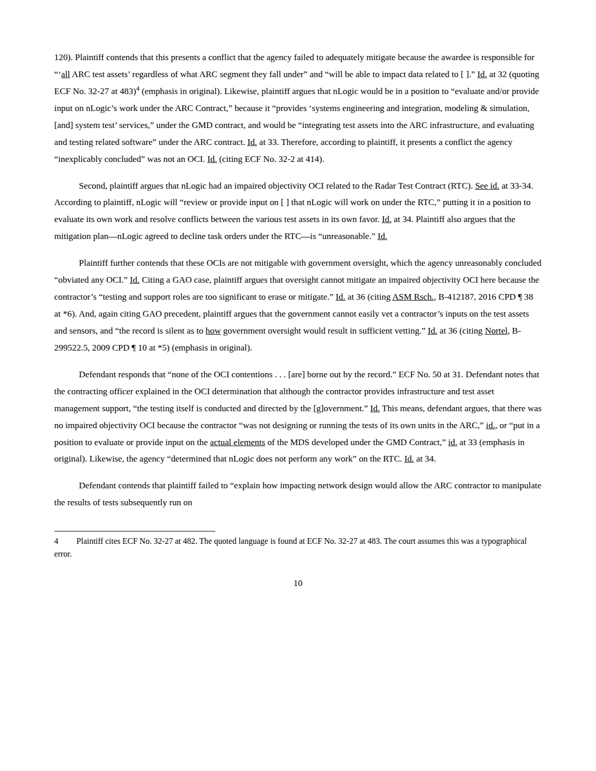120). Plaintiff contends that this presents a conflict that the agency failed to adequately mitigate because the awardee is responsible for “‘all ARC test assets’ regardless of what ARC segment they fall under” and “will be able to impact data related to [ ].” Id. at 32 (quoting ECF No. 32-27 at 483)4 (emphasis in original). Likewise, plaintiff argues that nLogic would be in a position to “evaluate and/or provide input on nLogic’s work under the ARC Contract,” because it “provides ‘systems engineering and integration, modeling & simulation, [and] system test’ services,” under the GMD contract, and would be “integrating test assets into the ARC infrastructure, and evaluating and testing related software” under the ARC contract. Id. at 33. Therefore, according to plaintiff, it presents a conflict the agency “inexplicably concluded” was not an OCI. Id. (citing ECF No. 32-2 at 414).
Second, plaintiff argues that nLogic had an impaired objectivity OCI related to the Radar Test Contract (RTC). See id. at 33-34. According to plaintiff, nLogic will “review or provide input on [ ] that nLogic will work on under the RTC,” putting it in a position to evaluate its own work and resolve conflicts between the various test assets in its own favor. Id. at 34. Plaintiff also argues that the mitigation plan—nLogic agreed to decline task orders under the RTC—is “unreasonable.” Id.
Plaintiff further contends that these OCIs are not mitigable with government oversight, which the agency unreasonably concluded “obviated any OCI.” Id. Citing a GAO case, plaintiff argues that oversight cannot mitigate an impaired objectivity OCI here because the contractor’s “testing and support roles are too significant to erase or mitigate.” Id. at 36 (citing ASM Rsch., B-412187, 2016 CPD ¶ 38 at *6). And, again citing GAO precedent, plaintiff argues that the government cannot easily vet a contractor’s inputs on the test assets and sensors, and “the record is silent as to how government oversight would result in sufficient vetting.” Id. at 36 (citing Nortel, B-299522.5, 2009 CPD ¶ 10 at *5) (emphasis in original).
Defendant responds that “none of the OCI contentions . . . [are] borne out by the record.” ECF No. 50 at 31. Defendant notes that the contracting officer explained in the OCI determination that although the contractor provides infrastructure and test asset management support, “the testing itself is conducted and directed by the [g]overnment.” Id. This means, defendant argues, that there was no impaired objectivity OCI because the contractor “was not designing or running the tests of its own units in the ARC,” id., or “put in a position to evaluate or provide input on the actual elements of the MDS developed under the GMD Contract,” id. at 33 (emphasis in original). Likewise, the agency “determined that nLogic does not perform any work” on the RTC. Id. at 34.
Defendant contends that plaintiff failed to “explain how impacting network design would allow the ARC contractor to manipulate the results of tests subsequently run on
4 Plaintiff cites ECF No. 32-27 at 482. The quoted language is found at ECF No. 32-27 at 483. The court assumes this was a typographical error.
10